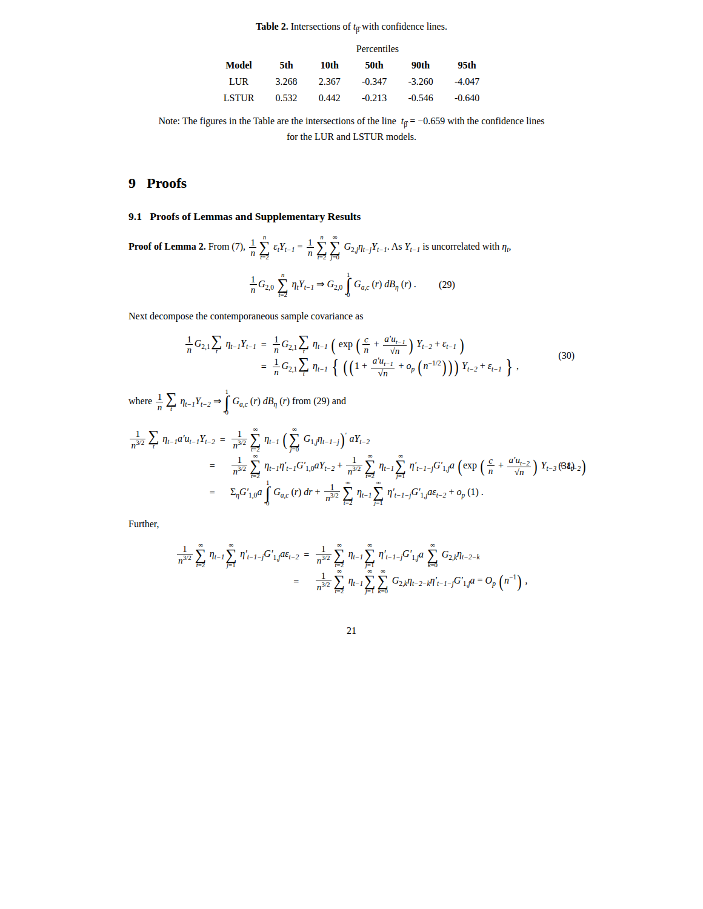Table 2. Intersections of tβ̂ with confidence lines.
| | Percentiles |
| --- | --- |
| Model | 5th | 10th | 50th | 90th | 95th |
| LUR | 3.268 | 2.367 | -0.347 | -3.260 | -4.047 |
| LSTUR | 0.532 | 0.442 | -0.213 | -0.546 | -0.640 |
Note: The figures in the Table are the intersections of the line tβ̂ = −0.659 with the confidence lines for the LUR and LSTUR models.
9 Proofs
9.1 Proofs of Lemmas and Supplementary Results
Proof of Lemma 2. From (7), 1 n n∑t=2 εtYt−1 = 1 n n∑t=2∞∑j=0 G2,jηt−jYt−1. As Yt−1 is uncorrelated with ηt,
1 n G2,0 n∑t=2 ηtYt−1 ⇒ G2,0 1∫0 Ga,c (r) dBη (r) .
(29)
Next decompose the contemporaneous sample covariance as
1 n G2,1∑t ηt−1Yt−1 = 1 n G2,1∑t ηt−1 ( exp (cn + a′ut−1√n) Yt−2 + εt−1 )
= 1 n G2,1∑t ηt−1 { ((1 + a′ut−1√n + op (n−1/2))) Yt−2 + εt−1 } ,
(30)
where 1 n∑t ηt−1Yt−2 ⇒ 1∫0 Ga,c (r) dBη (r) from (29) and
1 n3/2∑t ηt−1a′ut−1Yt−2 = 1 n3/2∞∑t=2 ηt−1 (∞∑j=0 G1,jηt−1−j)′ aYt−2
= 1 n3/2∞∑t=2 ηt−1η′t−1G′1,0aYt−2 + 1 n3/2∞∑t=2 ηt−1∞∑j=1 η′t−1−jG′1,ja (exp (cn + a′ut−2√n) Yt−3 + εt−2)
= ΣηG′1,0a 1∫0 Ga,c (r) dr + 1 n3/2∞∑t=2 ηt−1∞∑j=1 η′t−1−jG′1,jaεt−2 + op (1) .
(31)
Further,
1 n3/2∞∑t=2 ηt−1∞∑j=1 η′t−1−jG′1,jaεt−2 = 1 n3/2∞∑t=2 ηt−1∞∑j=1 η′t−1−jG′1,ja ∞∑k=0 G2,kηt−2−k
= 1 n3/2∞∑t=2 ηt−1∞∑j=1∞∑k=0 G2,kηt−2−kη′t−1−jG′1,ja = Op (n−1) ,
21